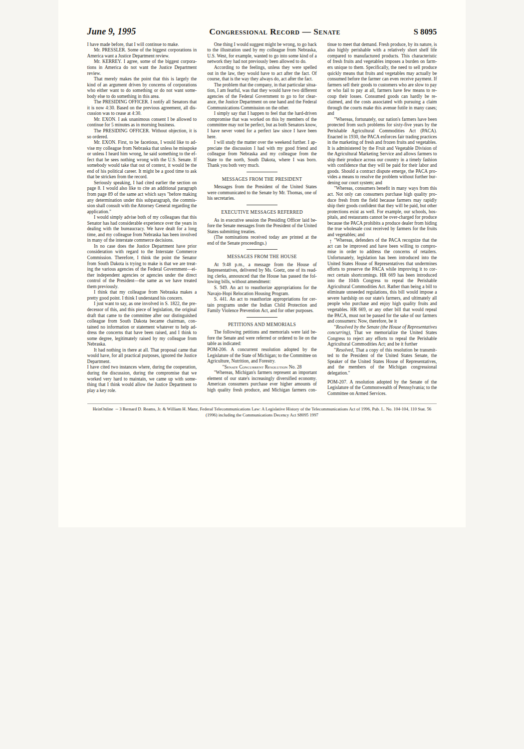June 9, 1995
Congressional Record — Senate
S 8095
I have made before, that I will continue to make.
Mr. PRESSLER. Some of the biggest corporations in America want a Justice Department review.
Mr. KERREY. I agree, some of the biggest corporations in America do not want the Justice Department review.
That merely makes the point that this is largely the kind of an argument driven by concerns of corporations who either want to do something or do not want somebody else to do something in this area.
The PRESIDING OFFICER. I notify all Senators that it is now 4:30. Based on the previous agreement, all discussion was to cease at 4:30.
Mr. EXON. I ask unanimous consent I be allowed to continue for 5 minutes as in morning business.
The PRESIDING OFFICER. Without objection, it is so ordered.
Mr. EXON. First, to be facetious, I would like to advise my colleague from Nebraska that unless he misspoke or unless I heard him wrong, he said something to the effect that he sees nothing wrong with the U.S. Senate. If somebody would take that out of context, it would be the end of his political career. It might be a good time to ask that be stricken from the record.
Seriously speaking, I had cited earlier the section on page 8. I would also like to cite an additional paragraph from page 89 of the same act which says "before making any determination under this subparagraph, the commission shall consult with the Attorney General regarding the application."
I would simply advise both of my colleagues that this Senator has had considerable experience over the years in dealing with the bureaucracy. We have dealt for a long time, and my colleague from Nebraska has been involved in many of the interstate commerce decisions.
In no case does the Justice Department have prior consideration with regard to the Interstate Commerce Commission. Therefore, I think the point the Senator from South Dakota is trying to make is that we are treating the various agencies of the Federal Government—either independent agencies or agencies under the direct control of the President—the same as we have treated them previously.
I think that my colleague from Nebraska makes a pretty good point. I think I understand his concern.
I just want to say, as one involved in S. 1822, the predecessor of this, and this piece of legislation, the original draft that came to the committee after our distinguished colleague from South Dakota became chairman, contained no information or statement whatever to help address the concerns that have been raised, and I think to some degree, legitimately raised by my colleague from Nebraska.
It had nothing in there at all. That proposal came that would have, for all practical purposes, ignored the Justice Department.
I have cited two instances where, during the cooperation, during the discussion, during the compromise that we worked very hard to maintain, we came up with something that I think would allow the Justice Department to play a key role.
One thing I would suggest might be wrong, to go back to the illustration used by my colleague from Nebraska, U.S. West, for example, wanted to go into some kind of a network they had not previously been allowed to do.
According to the feelings, unless they were spelled out in the law, they would have to act after the fact. Of course, that is the way they always do, act after the fact.
The problem that the company, in that particular situation, I am fearful, was that they would have two different agencies of the Federal Government to go to for clearance, the Justice Department on one hand and the Federal Communications Commission on the other.
I simply say that I happen to feel that the hard-driven compromise that was worked on this by members of the committee may not be perfect, but as both Senators know, I have never voted for a perfect law since I have been here.
I will study the matter over the weekend further. I appreciate the discussion I had with my good friend and colleague from Nebraska and my colleague from the State to the north, South Dakota, where I was born. Thank you both very much.
Messages From the President
Messages from the President of the United States were communicated to the Senate by Mr. Thomas, one of his secretaries.
Executive Messages Referred
As in executive session the Presiding Officer laid before the Senate messages from the President of the United States submitting treaties.
(The nominations received today are printed at the end of the Senate proceedings.)
Messages From the House
At 9:48 p.m., a message from the House of Representatives, delivered by Ms. Goetz, one of its reading clerks, announced that the House has passed the following bills, without amendment:
S. 949. An act to reauthorize appropriations for the Navajo-Hopi Relocation Housing Program.
S. 441. An act to reauthorize appropriations for certain programs under the Indian Child Protection and Family Violence Prevention Act, and for other purposes.
Petitions and Memorials
The following petitions and memorials were laid before the Senate and were referred or ordered to lie on the table as indicated:
POM-206. A concurrent resolution adopted by the Legislature of the State of Michigan; to the Committee on Agriculture, Nutrition, and Forestry.
"Senate Concurrent Resolution No. 28
"Whereas, Michigan's farmers represent an important element of our state's increasingly diversified economy. American consumers purchase ever higher amounts of high quality fresh produce, and Michigan farmers continue to meet that demand. Fresh produce, by its nature, is also highly perishable with a relatively short shelf life compared to manufactured products. This characteristic of fresh fruits and vegetables imposes a burden on farmers unique to them. Specifically, the need to sell produce quickly means that fruits and vegetables may actually be consumed before the farmer can even receive payment. If farmers sell their goods to customers who are slow to pay or who fail to pay at all, farmers have few means to recoup their losses. Consumed goods can hardly be reclaimed, and the costs associated with pursuing a claim through the courts make this avenue futile in many cases; and
"Whereas, fortunately, our nation's farmers have been protected from such problems for sixty-five years by the Perishable Agricultural Commodities Act (PACA). Enacted in 1930, the PACA enforces fair trading practices in the marketing of fresh and frozen fruits and vegetables. It is administered by the Fruit and Vegetable Division of the Agricultural Marketing Service and allows farmers to ship their produce across our country in a timely fashion with confidence that they will be paid for their labor and goods. Should a contract dispute emerge, the PACA provides a means to resolve the problem without further burdening our court system; and
"Whereas, consumers benefit in many ways from this act. Not only can consumers purchase high quality produce fresh from the field because farmers may rapidly ship their goods confident that they will be paid, but other protections exist as well. For example, our schools, hospitals, and restaurants cannot be over-charged for produce because the PACA prohibits a produce dealer from hiding the true wholesale cost received by farmers for the fruits and vegetables; and
"Whereas, defenders of the PACA recognize that the act can be improved and have been willing to compromise in order to address the concerns of retailers. Unfortunately, legislation has been introduced into the United States House of Representatives that undermines efforts to preserve the PACA while improving it to correct certain shortcomings. HR 669 has been introduced into the 104th Congress to repeal the Perishable Agricultural Commodities Act. Rather than being a bill to eliminate unneeded regulations, this bill would impose a severe hardship on our state's farmers, and ultimately all people who purchase and enjoy high quality fruits and vegetables. HR 669, or any other bill that would repeal the PACA, must not be passed for the sake of our farmers and consumers: Now, therefore, be it
"Resolved by the Senate (the House of Representatives concurring), That we memorialize the United States Congress to reject any efforts to repeal the Perishable Agricultural Commodities Act; and be it further
"Resolved, That a copy of this resolution be transmitted to the President of the United States Senate, the Speaker of the United States House of Representatives, and the members of the Michigan congressional delegation."
POM-207. A resolution adopted by the Senate of the Legislature of the Commonwealth of Pennsylvania; to the Committee on Armed Services.
HeinOnline -- 3 Bernard D. Reams, Jr. & William H. Manz, Federal Telecommunications Law: A Legislative History of the Telecommunications Act of 1996, Pub. L. No. 104-104, 110 Stat. 56 (1996) including the Communications Decency Act S8095 1997